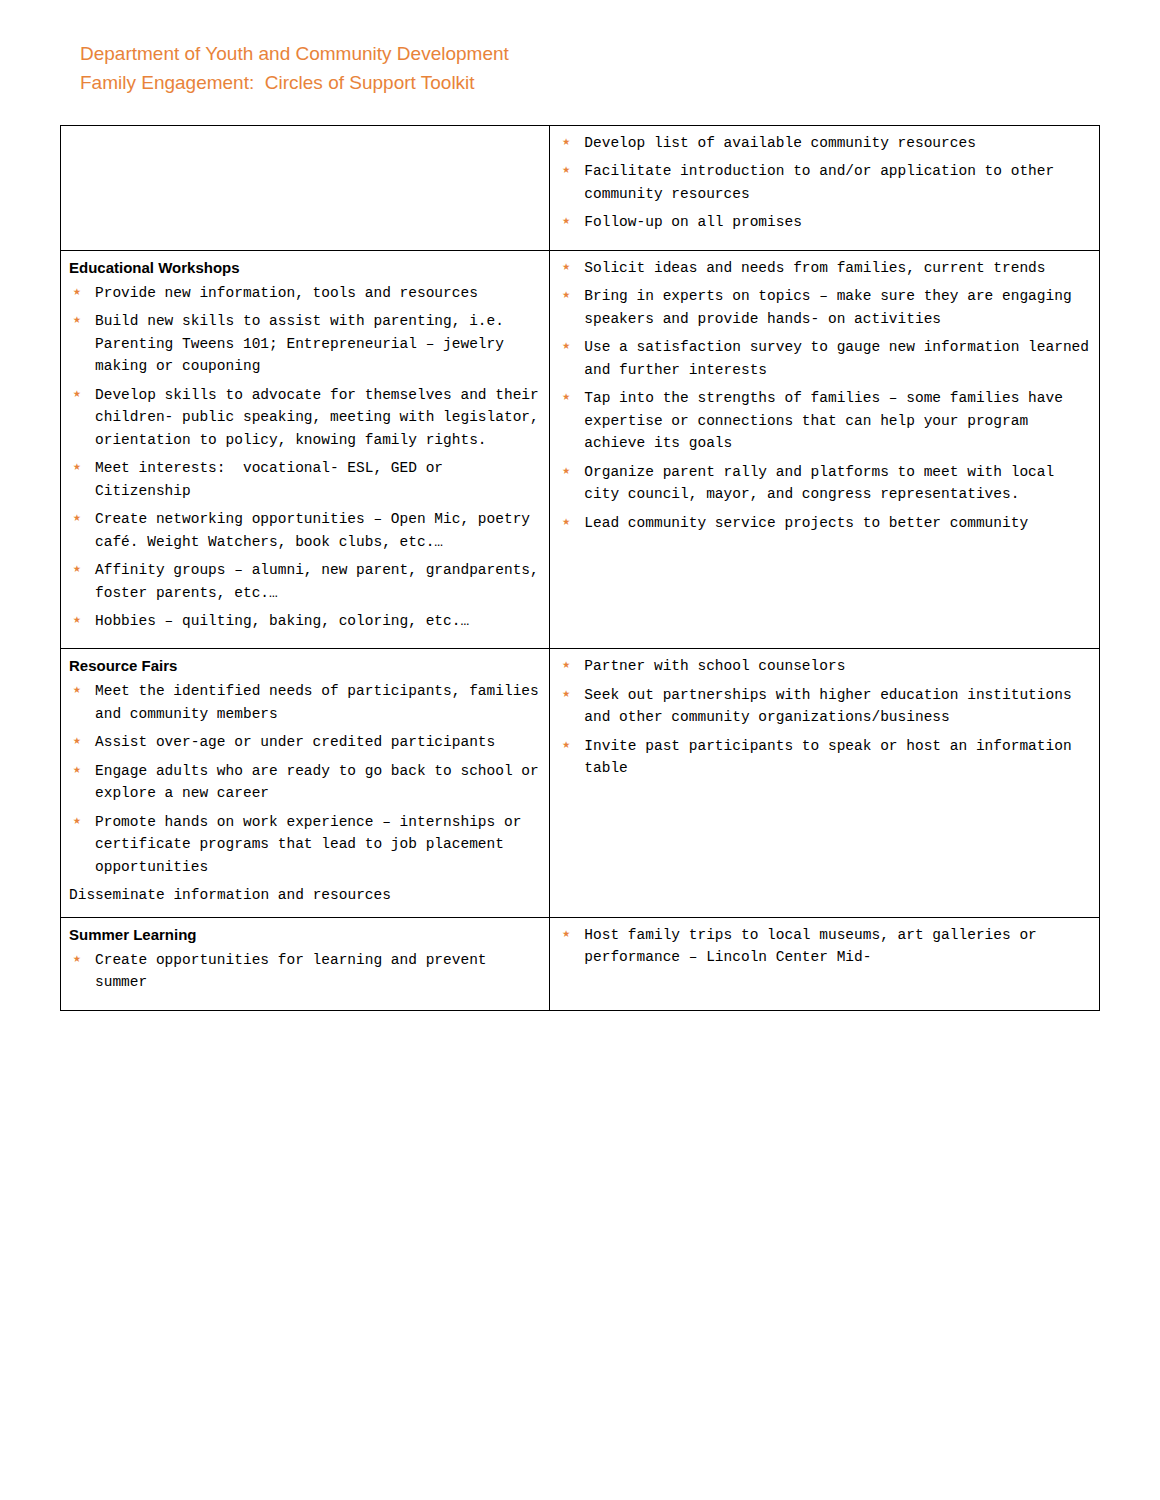Department of Youth and Community Development
Family Engagement: Circles of Support Toolkit
| | Develop list of available community resources Facilitate introduction to and/or application to other community resources Follow-up on all promises |
| Educational Workshops Provide new information, tools and resources Build new skills to assist with parenting, i.e. Parenting Tweens 101; Entrepreneurial – jewelry making or couponing Develop skills to advocate for themselves and their children- public speaking, meeting with legislator, orientation to policy, knowing family rights. Meet interests: vocational- ESL, GED or Citizenship Create networking opportunities – Open Mic, poetry café. Weight Watchers, book clubs, etc.… Affinity groups – alumni, new parent, grandparents, foster parents, etc.… Hobbies – quilting, baking, coloring, etc.… | Solicit ideas and needs from families, current trends Bring in experts on topics – make sure they are engaging speakers and provide hands- on activities Use a satisfaction survey to gauge new information learned and further interests Tap into the strengths of families – some families have expertise or connections that can help your program achieve its goals Organize parent rally and platforms to meet with local city council, mayor, and congress representatives. Lead community service projects to better community |
| Resource Fairs Meet the identified needs of participants, families and community members Assist over-age or under credited participants Engage adults who are ready to go back to school or explore a new career Promote hands on work experience – internships or certificate programs that lead to job placement opportunities Disseminate information and resources | Partner with school counselors Seek out partnerships with higher education institutions and other community organizations/business Invite past participants to speak or host an information table |
| Summer Learning Create opportunities for learning and prevent summer | Host family trips to local museums, art galleries or performance – Lincoln Center Mid- |